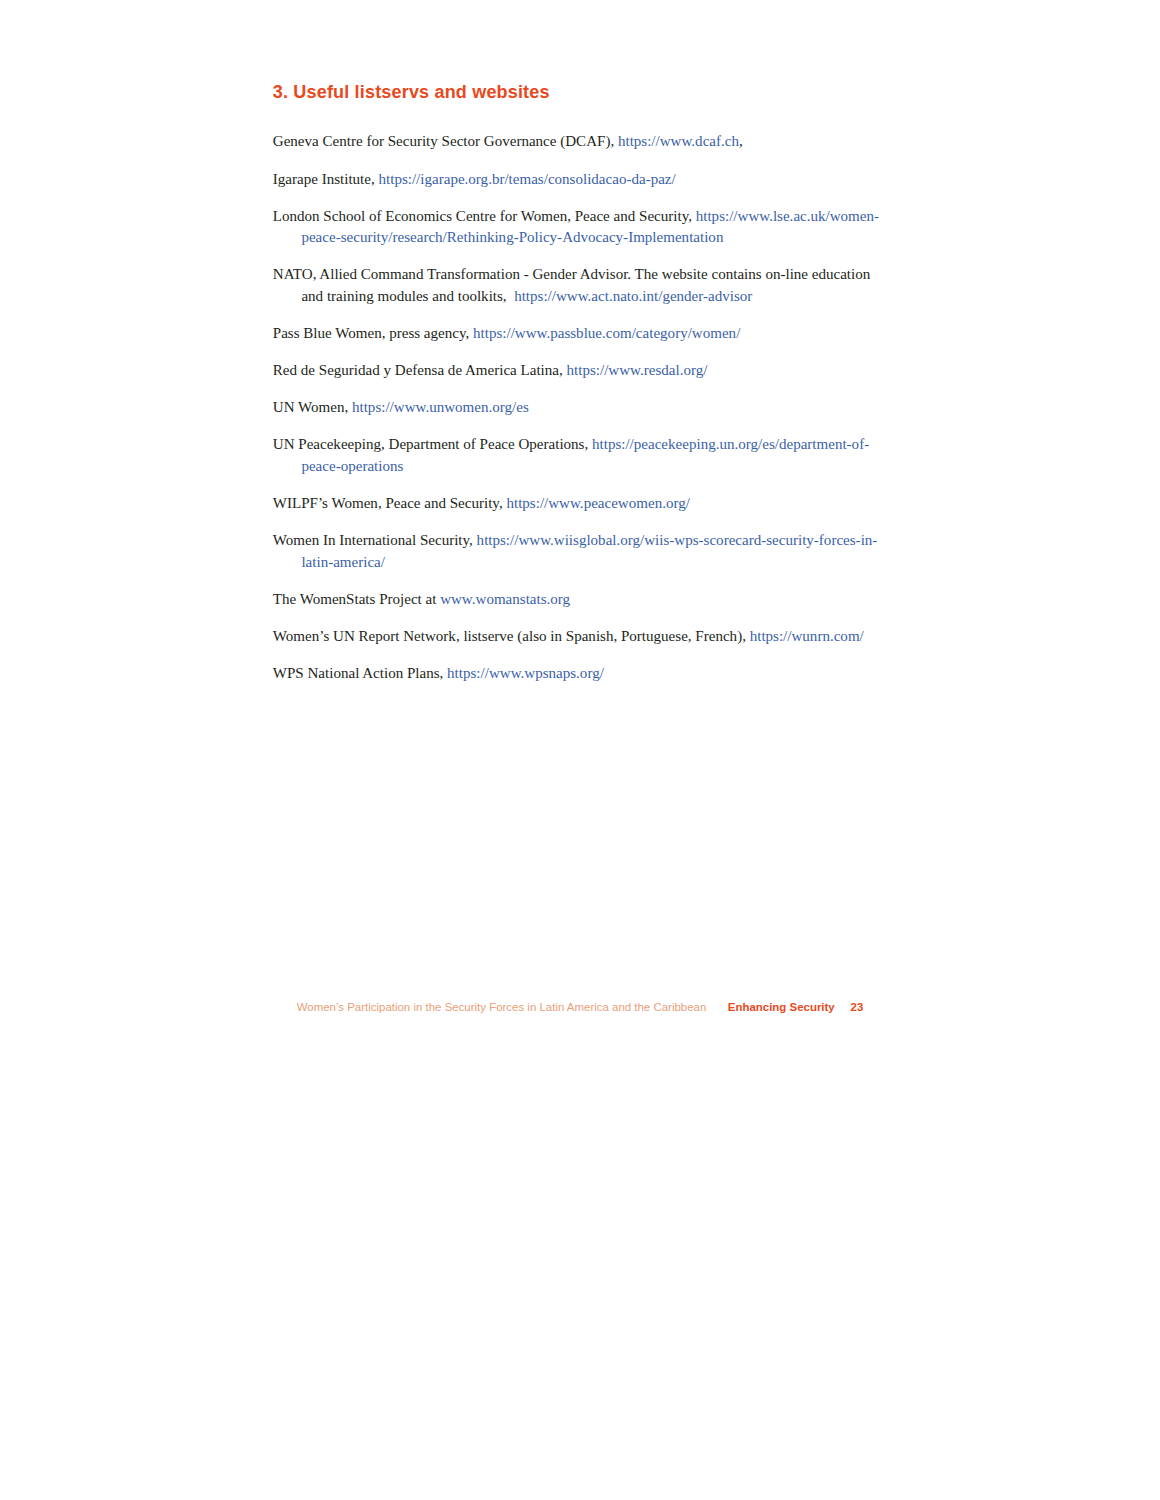3. Useful listservs and websites
Geneva Centre for Security Sector Governance (DCAF), https://www.dcaf.ch,
Igarape Institute, https://igarape.org.br/temas/consolidacao-da-paz/
London School of Economics Centre for Women, Peace and Security, https://www.lse.ac.uk/women-peace-security/research/Rethinking-Policy-Advocacy-Implementation
NATO, Allied Command Transformation - Gender Advisor. The website contains on-line education and training modules and toolkits, https://www.act.nato.int/gender-advisor
Pass Blue Women, press agency, https://www.passblue.com/category/women/
Red de Seguridad y Defensa de America Latina, https://www.resdal.org/
UN Women, https://www.unwomen.org/es
UN Peacekeeping, Department of Peace Operations, https://peacekeeping.un.org/es/department-of-peace-operations
WILPF’s Women, Peace and Security, https://www.peacewomen.org/
Women In International Security, https://www.wiisglobal.org/wiis-wps-scorecard-security-forces-in-latin-america/
The WomenStats Project at www.womanstats.org
Women’s UN Report Network, listserve (also in Spanish, Portuguese, French), https://wunrn.com/
WPS National Action Plans, https://www.wpsnaps.org/
Women’s Participation in the Security Forces in Latin America and the Caribbean Enhancing Security 23